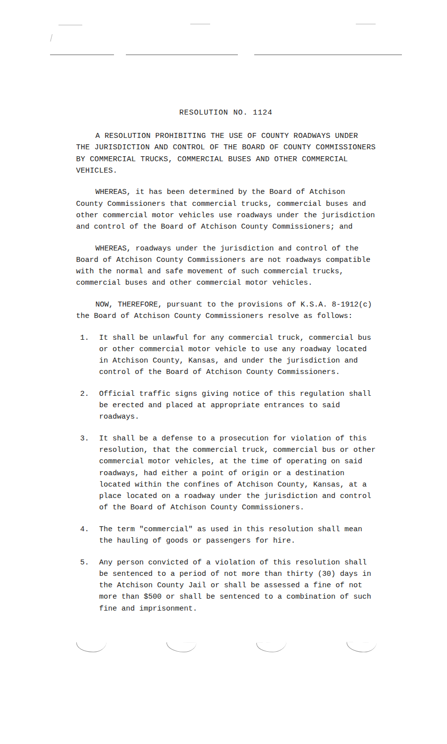RESOLUTION NO. 1124
A RESOLUTION PROHIBITING THE USE OF COUNTY ROADWAYS UNDER THE JURISDICTION AND CONTROL OF THE BOARD OF COUNTY COMMISSIONERS BY COMMERCIAL TRUCKS, COMMERCIAL BUSES AND OTHER COMMERCIAL VEHICLES.
WHEREAS, it has been determined by the Board of Atchison County Commissioners that commercial trucks, commercial buses and other commercial motor vehicles use roadways under the jurisdiction and control of the Board of Atchison County Commissioners; and
WHEREAS, roadways under the jurisdiction and control of the Board of Atchison County Commissioners are not roadways compatible with the normal and safe movement of such commercial trucks, commercial buses and other commercial motor vehicles.
NOW, THEREFORE, pursuant to the provisions of K.S.A. 8-1912(c) the Board of Atchison County Commissioners resolve as follows:
It shall be unlawful for any commercial truck, commercial bus or other commercial motor vehicle to use any roadway located in Atchison County, Kansas, and under the jurisdiction and control of the Board of Atchison County Commissioners.
Official traffic signs giving notice of this regulation shall be erected and placed at appropriate entrances to said roadways.
It shall be a defense to a prosecution for violation of this resolution, that the commercial truck, commercial bus or other commercial motor vehicles, at the time of operating on said roadways, had either a point of origin or a destination located within the confines of Atchison County, Kansas, at a place located on a roadway under the jurisdiction and control of the Board of Atchison County Commissioners.
The term "commercial" as used in this resolution shall mean the hauling of goods or passengers for hire.
Any person convicted of a violation of this resolution shall be sentenced to a period of not more than thirty (30) days in the Atchison County Jail or shall be assessed a fine of not more than $500 or shall be sentenced to a combination of such fine and imprisonment.